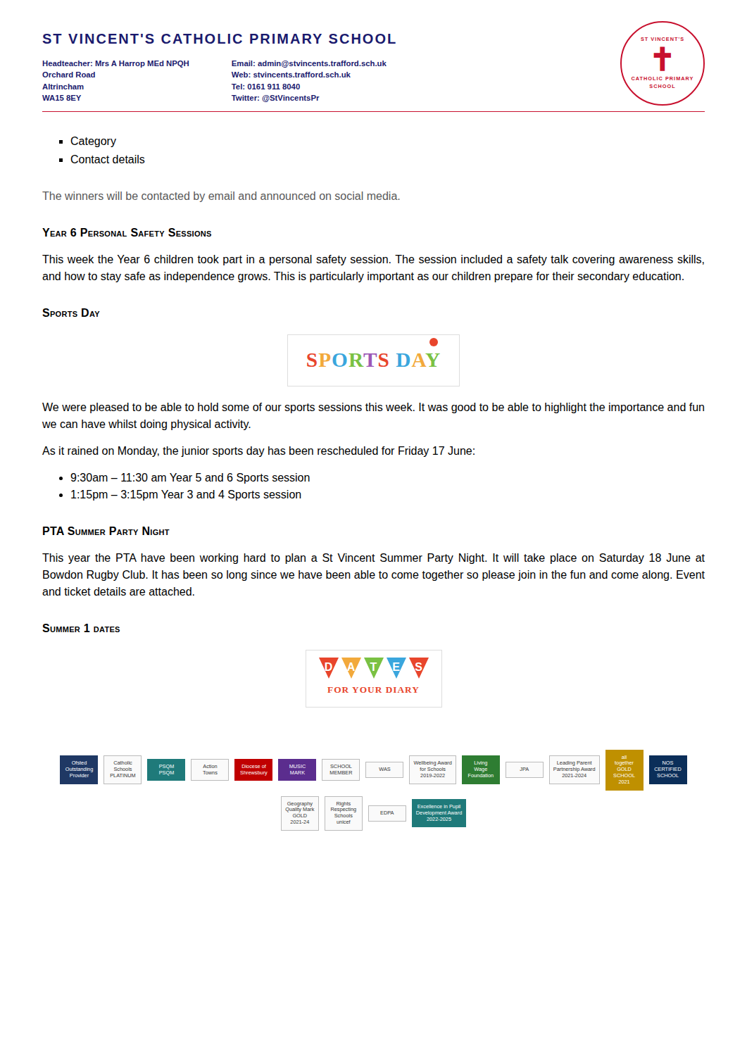ST VINCENT'S CATHOLIC PRIMARY SCHOOL
Headteacher: Mrs A Harrop MEd NPQH
Orchard Road
Altrincham
WA15 8EY
Email: admin@stvincents.trafford.sch.uk
Web: stvincents.trafford.sch.uk
Tel: 0161 911 8040
Twitter: @StVincentsPr
ST VINCENT'S
✝
CATHOLIC PRIMARY SCHOOL
Category
Contact details
The winners will be contacted by email and announced on social media.
Year 6 Personal Safety Sessions
This week the Year 6 children took part in a personal safety session. The session included a safety talk covering awareness skills, and how to stay safe as independence grows. This is particularly important as our children prepare for their secondary education.
Sports Day
SPORTS DAY
We were pleased to be able to hold some of our sports sessions this week. It was good to be able to highlight the importance and fun we can have whilst doing physical activity.
As it rained on Monday, the junior sports day has been rescheduled for Friday 17 June:
9:30am – 11:30 am Year 5 and 6 Sports session
1:15pm – 3:15pm Year 3 and 4 Sports session
PTA Summer Party Night
This year the PTA have been working hard to plan a St Vincent Summer Party Night. It will take place on Saturday 18 June at Bowdon Rugby Club. It has been so long since we have been able to come together so please join in the fun and come along. Event and ticket details are attached.
Summer 1 dates
D
A
T
E
S
FOR YOUR DIARY
Ofsted
Outstanding
Provider
Catholic
Schools
PLATINUM
PSQM
PSQM
Action
Towns
Diocese of
Shrewsbury
MUSIC
MARK
SCHOOL
MEMBER
WAS
Wellbeing Award
for Schools
2019-2022
Living
Wage
Foundation
JPA
Leading Parent
Partnership Award
2021-2024
all
together
GOLD
SCHOOL
2021
NOS
CERTIFIED
SCHOOL
Geography
Quality Mark
GOLD
2021-24
Rights
Respecting
Schools
unicef
EDPA
Excellence in Pupil
Development Award
2022-2025